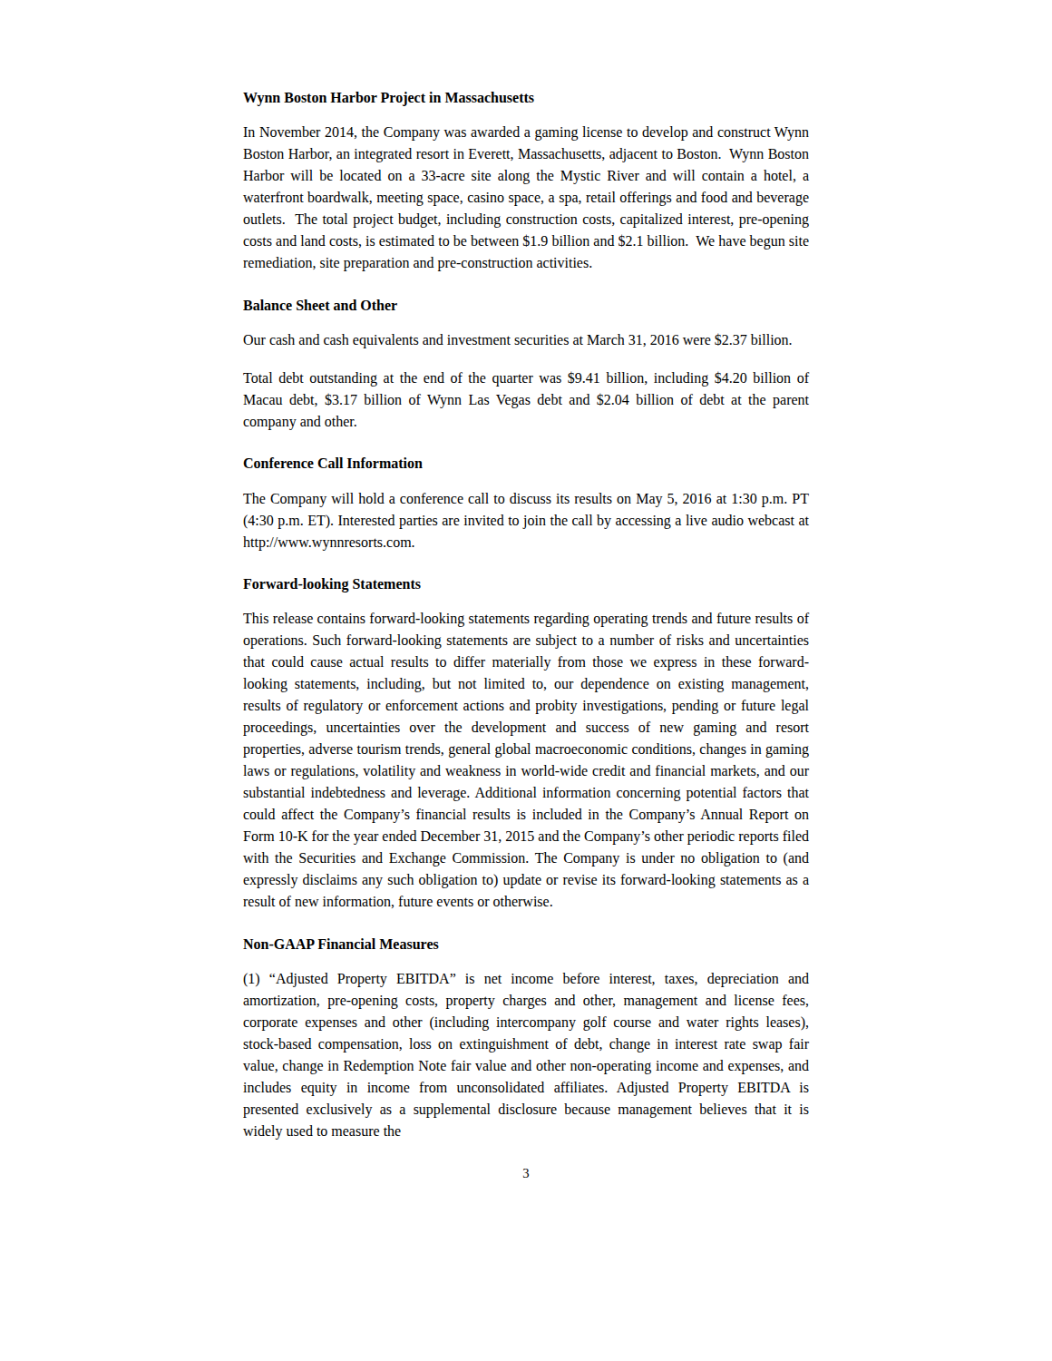Wynn Boston Harbor Project in Massachusetts
In November 2014, the Company was awarded a gaming license to develop and construct Wynn Boston Harbor, an integrated resort in Everett, Massachusetts, adjacent to Boston. Wynn Boston Harbor will be located on a 33-acre site along the Mystic River and will contain a hotel, a waterfront boardwalk, meeting space, casino space, a spa, retail offerings and food and beverage outlets. The total project budget, including construction costs, capitalized interest, pre-opening costs and land costs, is estimated to be between $1.9 billion and $2.1 billion. We have begun site remediation, site preparation and pre-construction activities.
Balance Sheet and Other
Our cash and cash equivalents and investment securities at March 31, 2016 were $2.37 billion.
Total debt outstanding at the end of the quarter was $9.41 billion, including $4.20 billion of Macau debt, $3.17 billion of Wynn Las Vegas debt and $2.04 billion of debt at the parent company and other.
Conference Call Information
The Company will hold a conference call to discuss its results on May 5, 2016 at 1:30 p.m. PT (4:30 p.m. ET). Interested parties are invited to join the call by accessing a live audio webcast at http://www.wynnresorts.com.
Forward-looking Statements
This release contains forward-looking statements regarding operating trends and future results of operations. Such forward-looking statements are subject to a number of risks and uncertainties that could cause actual results to differ materially from those we express in these forward-looking statements, including, but not limited to, our dependence on existing management, results of regulatory or enforcement actions and probity investigations, pending or future legal proceedings, uncertainties over the development and success of new gaming and resort properties, adverse tourism trends, general global macroeconomic conditions, changes in gaming laws or regulations, volatility and weakness in world-wide credit and financial markets, and our substantial indebtedness and leverage. Additional information concerning potential factors that could affect the Company’s financial results is included in the Company’s Annual Report on Form 10-K for the year ended December 31, 2015 and the Company’s other periodic reports filed with the Securities and Exchange Commission. The Company is under no obligation to (and expressly disclaims any such obligation to) update or revise its forward-looking statements as a result of new information, future events or otherwise.
Non-GAAP Financial Measures
(1) “Adjusted Property EBITDA” is net income before interest, taxes, depreciation and amortization, pre-opening costs, property charges and other, management and license fees, corporate expenses and other (including intercompany golf course and water rights leases), stock-based compensation, loss on extinguishment of debt, change in interest rate swap fair value, change in Redemption Note fair value and other non-operating income and expenses, and includes equity in income from unconsolidated affiliates. Adjusted Property EBITDA is presented exclusively as a supplemental disclosure because management believes that it is widely used to measure the
3